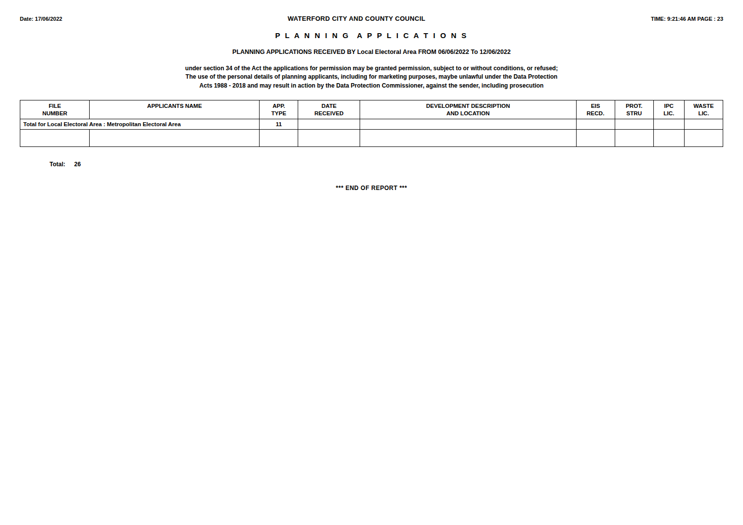Date: 17/06/2022
WATERFORD CITY AND COUNTY COUNCIL
TIME: 9:21:46 AM PAGE : 23
P L A N N I N G A P P L I C A T I O N S
PLANNING APPLICATIONS RECEIVED BY Local Electoral Area FROM 06/06/2022 To 12/06/2022
under section 34 of the Act the applications for permission may be granted permission, subject to or without conditions, or refused;
The use of the personal details of planning applicants, including for marketing purposes, maybe unlawful under the Data Protection
Acts 1988 - 2018 and may result in action by the Data Protection Commissioner, against the sender, including prosecution
| FILE NUMBER | APPLICANTS NAME | APP. TYPE | DATE RECEIVED | DEVELOPMENT DESCRIPTION AND LOCATION | EIS RECD. | PROT. STRU | IPC LIC. | WASTE LIC. |
| --- | --- | --- | --- | --- | --- | --- | --- | --- |
| Total for Local Electoral Area : Metropolitan Electoral Area | 11 | | | | | | |
Total:26
*** END OF REPORT ***